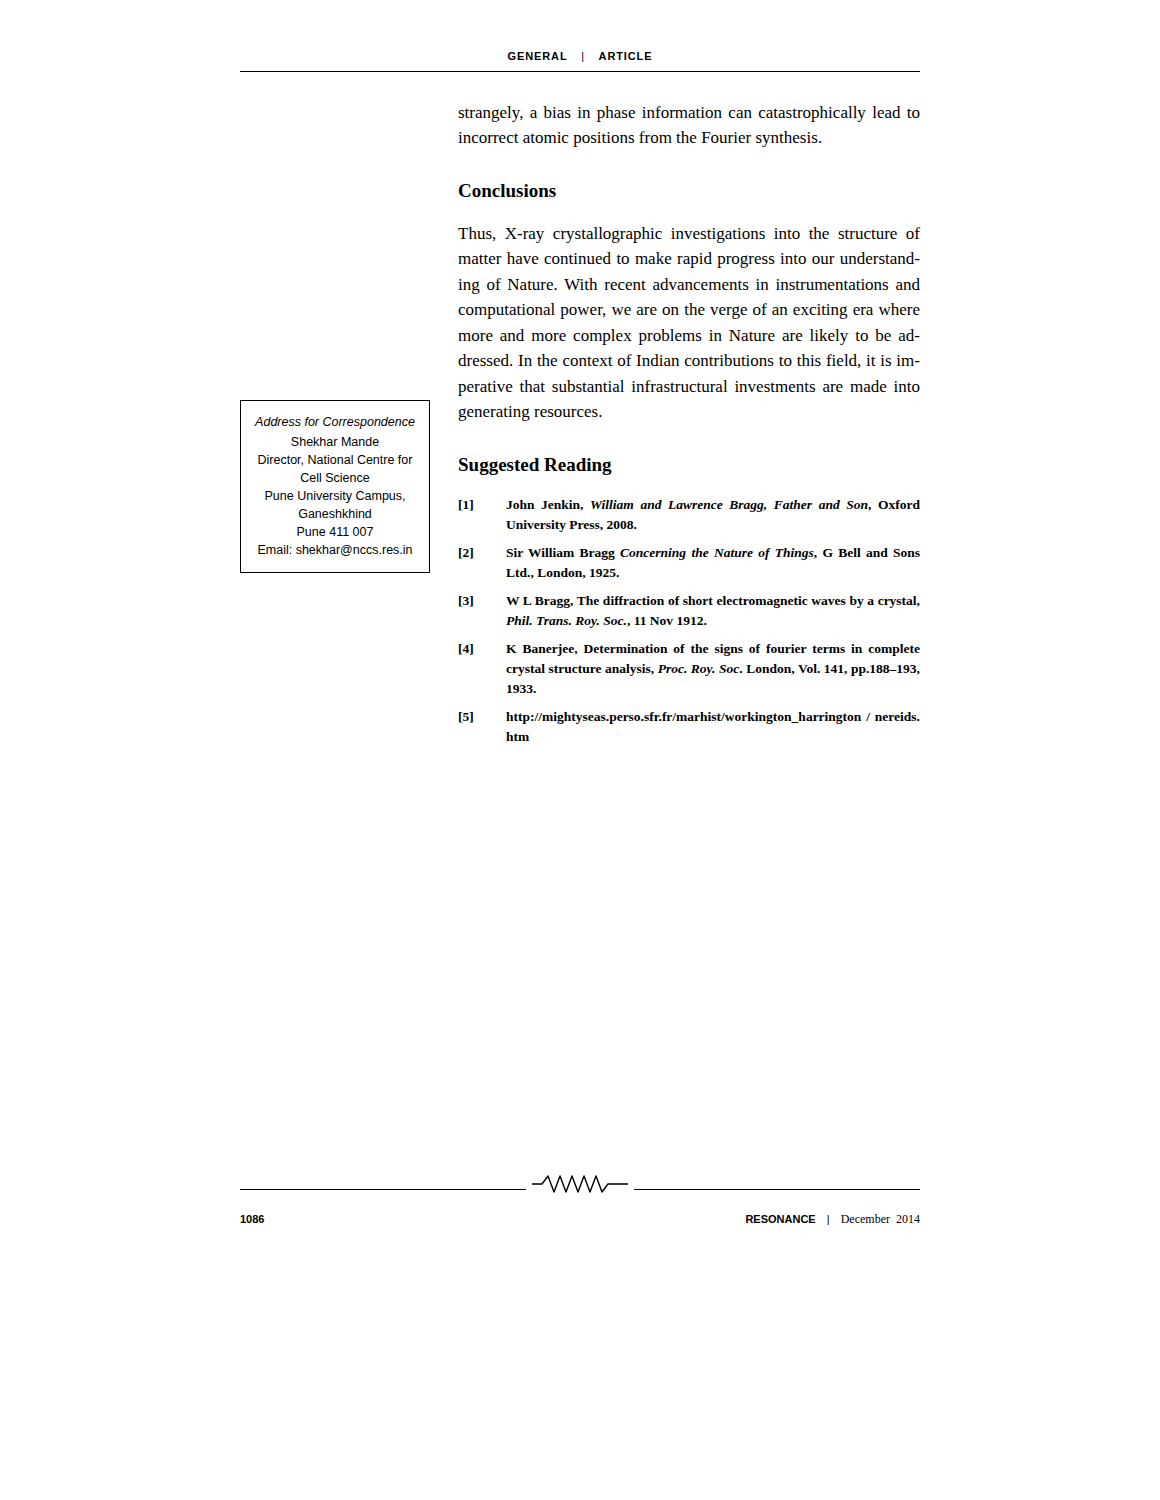GENERAL | ARTICLE
Address for Correspondence
Shekhar Mande
Director, National Centre for
Cell Science
Pune University Campus,
Ganeshkhind
Pune 411 007
Email: shekhar@nccs.res.in
strangely, a bias in phase information can catastrophically lead to incorrect atomic positions from the Fourier synthesis.
Conclusions
Thus, X-ray crystallographic investigations into the structure of matter have continued to make rapid progress into our understanding of Nature. With recent advancements in instrumentations and computational power, we are on the verge of an exciting era where more and more complex problems in Nature are likely to be addressed. In the context of Indian contributions to this field, it is imperative that substantial infrastructural investments are made into generating resources.
Suggested Reading
[1] John Jenkin, William and Lawrence Bragg, Father and Son, Oxford University Press, 2008.
[2] Sir William Bragg Concerning the Nature of Things, G Bell and Sons Ltd., London, 1925.
[3] W L Bragg, The diffraction of short electromagnetic waves by a crystal, Phil. Trans. Roy. Soc., 11 Nov 1912.
[4] K Banerjee, Determination of the signs of fourier terms in complete crystal structure analysis, Proc. Roy. Soc. London, Vol. 141, pp.188–193, 1933.
[5] http://mightyseas.perso.sfr.fr/marhist/workington_harrington / nereids.htm
1086
RESONANCE | December 2014